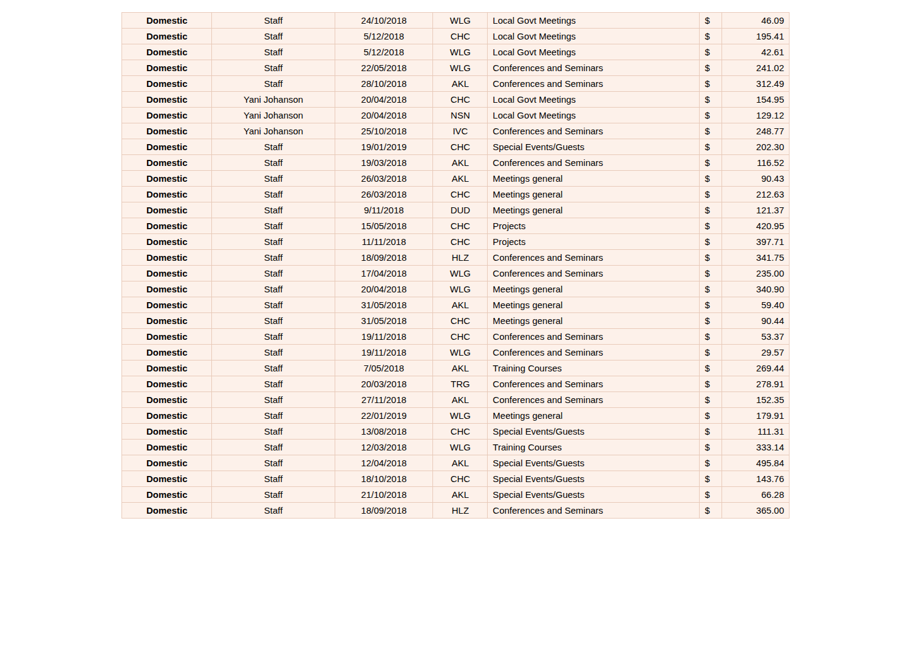| Domestic | Staff | 24/10/2018 | WLG | Local Govt Meetings | $ | 46.09 |
| Domestic | Staff | 5/12/2018 | CHC | Local Govt Meetings | $ | 195.41 |
| Domestic | Staff | 5/12/2018 | WLG | Local Govt Meetings | $ | 42.61 |
| Domestic | Staff | 22/05/2018 | WLG | Conferences and Seminars | $ | 241.02 |
| Domestic | Staff | 28/10/2018 | AKL | Conferences and Seminars | $ | 312.49 |
| Domestic | Yani Johanson | 20/04/2018 | CHC | Local Govt Meetings | $ | 154.95 |
| Domestic | Yani Johanson | 20/04/2018 | NSN | Local Govt Meetings | $ | 129.12 |
| Domestic | Yani Johanson | 25/10/2018 | IVC | Conferences and Seminars | $ | 248.77 |
| Domestic | Staff | 19/01/2019 | CHC | Special Events/Guests | $ | 202.30 |
| Domestic | Staff | 19/03/2018 | AKL | Conferences and Seminars | $ | 116.52 |
| Domestic | Staff | 26/03/2018 | AKL | Meetings general | $ | 90.43 |
| Domestic | Staff | 26/03/2018 | CHC | Meetings general | $ | 212.63 |
| Domestic | Staff | 9/11/2018 | DUD | Meetings general | $ | 121.37 |
| Domestic | Staff | 15/05/2018 | CHC | Projects | $ | 420.95 |
| Domestic | Staff | 11/11/2018 | CHC | Projects | $ | 397.71 |
| Domestic | Staff | 18/09/2018 | HLZ | Conferences and Seminars | $ | 341.75 |
| Domestic | Staff | 17/04/2018 | WLG | Conferences and Seminars | $ | 235.00 |
| Domestic | Staff | 20/04/2018 | WLG | Meetings general | $ | 340.90 |
| Domestic | Staff | 31/05/2018 | AKL | Meetings general | $ | 59.40 |
| Domestic | Staff | 31/05/2018 | CHC | Meetings general | $ | 90.44 |
| Domestic | Staff | 19/11/2018 | CHC | Conferences and Seminars | $ | 53.37 |
| Domestic | Staff | 19/11/2018 | WLG | Conferences and Seminars | $ | 29.57 |
| Domestic | Staff | 7/05/2018 | AKL | Training Courses | $ | 269.44 |
| Domestic | Staff | 20/03/2018 | TRG | Conferences and Seminars | $ | 278.91 |
| Domestic | Staff | 27/11/2018 | AKL | Conferences and Seminars | $ | 152.35 |
| Domestic | Staff | 22/01/2019 | WLG | Meetings general | $ | 179.91 |
| Domestic | Staff | 13/08/2018 | CHC | Special Events/Guests | $ | 111.31 |
| Domestic | Staff | 12/03/2018 | WLG | Training Courses | $ | 333.14 |
| Domestic | Staff | 12/04/2018 | AKL | Special Events/Guests | $ | 495.84 |
| Domestic | Staff | 18/10/2018 | CHC | Special Events/Guests | $ | 143.76 |
| Domestic | Staff | 21/10/2018 | AKL | Special Events/Guests | $ | 66.28 |
| Domestic | Staff | 18/09/2018 | HLZ | Conferences and Seminars | $ | 365.00 |